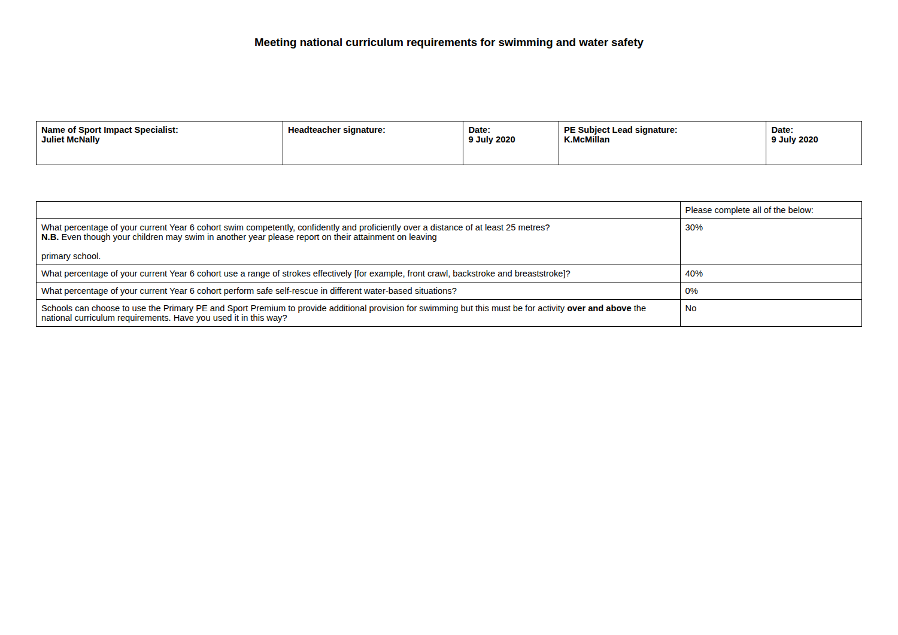Meeting national curriculum requirements for swimming and water safety
| Name of Sport Impact Specialist: Juliet McNally | Headteacher signature: | Date: 9 July 2020 | PE Subject Lead signature: K.McMillan | Date: 9 July 2020 |
| | Please complete all of the below: |
| What percentage of your current Year 6 cohort swim competently, confidently and proficiently over a distance of at least 25 metres? N.B. Even though your children may swim in another year please report on their attainment on leaving primary school. | 30% |
| What percentage of your current Year 6 cohort use a range of strokes effectively [for example, front crawl, backstroke and breaststroke]? | 40% |
| What percentage of your current Year 6 cohort perform safe self-rescue in different water-based situations? | 0% |
| Schools can choose to use the Primary PE and Sport Premium to provide additional provision for swimming but this must be for activity over and above the national curriculum requirements. Have you used it in this way? | No |